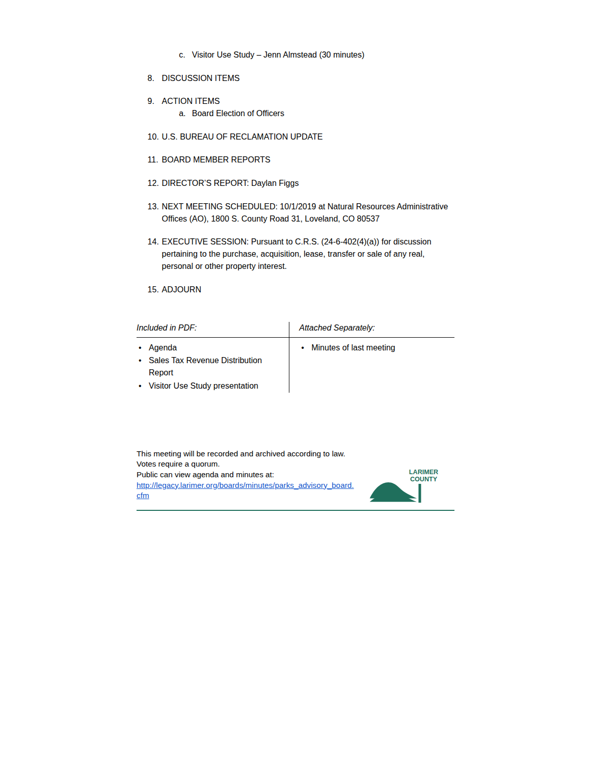Visitor Use Study – Jenn Almstead (30 minutes)
DISCUSSION ITEMS
ACTION ITEMS
Board Election of Officers
U.S. BUREAU OF RECLAMATION UPDATE
BOARD MEMBER REPORTS
DIRECTOR’S REPORT: Daylan Figgs
NEXT MEETING SCHEDULED: 10/1/2019 at Natural Resources Administrative Offices (AO), 1800 S. County Road 31, Loveland, CO 80537
EXECUTIVE SESSION: Pursuant to C.R.S. (24-6-402(4)(a)) for discussion pertaining to the purchase, acquisition, lease, transfer or sale of any real, personal or other property interest.
ADJOURN
| Included in PDF: | Attached Separately: |
| Agenda Sales Tax Revenue Distribution Report Visitor Use Study presentation | Minutes of last meeting |
This meeting will be recorded and archived according to law. Votes require a quorum.
Public can view agenda and minutes at:
http://legacy.larimer.org/boards/minutes/parks_advisory_board.cfm
LARIMER COUNTY